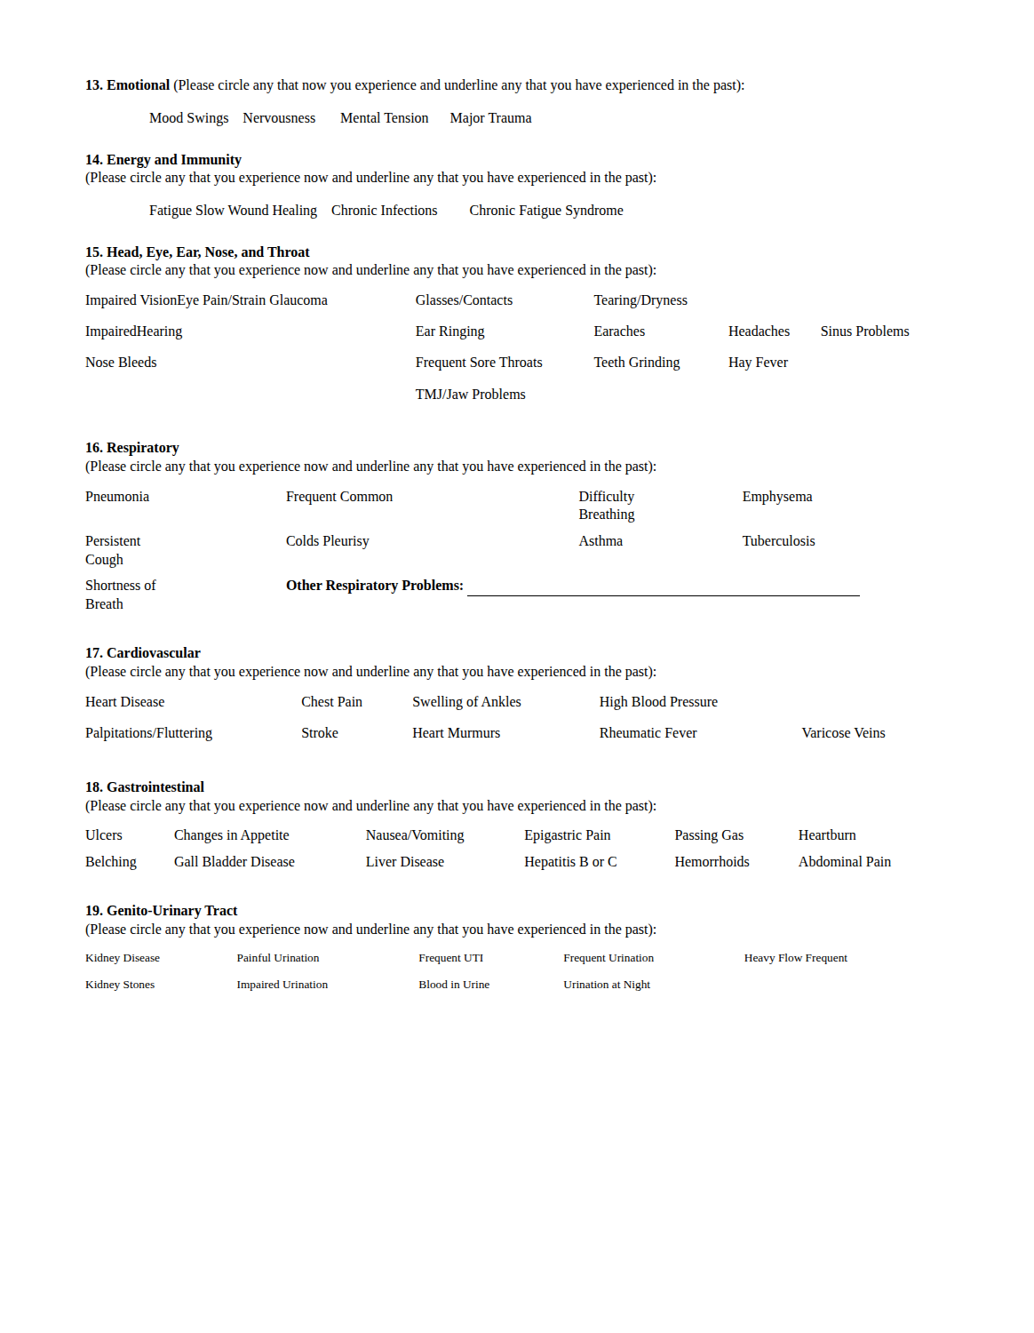13. Emotional (Please circle any that now you experience and underline any that you have experienced in the past):
Mood Swings Nervousness Mental Tension Major Trauma
14. Energy and Immunity
(Please circle any that you experience now and underline any that you have experienced in the past):
Fatigue Slow Wound Healing Chronic Infections Chronic Fatigue Syndrome
15. Head, Eye, Ear, Nose, and Throat
(Please circle any that you experience now and underline any that you have experienced in the past):
| Impaired VisionEye Pain/Strain Glaucoma | Glasses/Contacts | Tearing/Dryness | |
| ImpairedHearing | Ear Ringing | Earaches | Headaches | Sinus Problems |
| Nose Bleeds | Frequent Sore Throats | Teeth Grinding | Hay Fever | |
| | TMJ/Jaw Problems | | | |
16. Respiratory
(Please circle any that you experience now and underline any that you have experienced in the past):
| Pneumonia | Frequent Common | Difficulty Breathing | Emphysema |
| Persistent Cough | Colds Pleurisy | Asthma | Tuberculosis |
| Shortness of Breath | Other Respiratory Problems: |
17. Cardiovascular
(Please circle any that you experience now and underline any that you have experienced in the past):
| Heart Disease | Chest Pain | Swelling of Ankles | High Blood Pressure | |
| Palpitations/Fluttering | Stroke | Heart Murmurs | Rheumatic Fever | Varicose Veins |
18. Gastrointestinal
(Please circle any that you experience now and underline any that you have experienced in the past):
| Ulcers | Changes in Appetite | Nausea/Vomiting | Epigastric Pain | Passing Gas | Heartburn |
| Belching | Gall Bladder Disease | Liver Disease | Hepatitis B or C | Hemorrhoids | Abdominal Pain |
19. Genito-Urinary Tract
(Please circle any that you experience now and underline any that you have experienced in the past):
| Kidney Disease | Painful Urination | Frequent UTI | Frequent Urination | Heavy Flow Frequent |
| Kidney Stones | Impaired Urination | Blood in Urine | Urination at Night | |